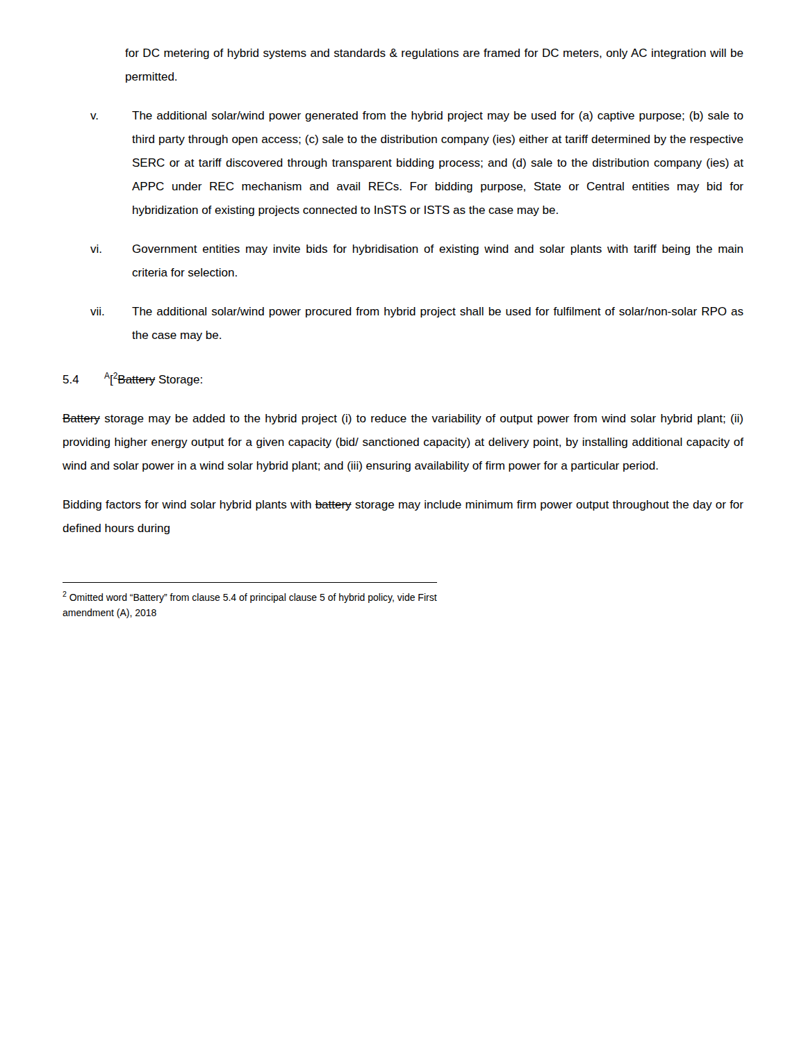for DC metering of hybrid systems and standards & regulations are framed for DC meters, only AC integration will be permitted.
v.
The additional solar/wind power generated from the hybrid project may be used for (a) captive purpose; (b) sale to third party through open access; (c) sale to the distribution company (ies) either at tariff determined by the respective SERC or at tariff discovered through transparent bidding process; and (d) sale to the distribution company (ies) at APPC under REC mechanism and avail RECs. For bidding purpose, State or Central entities may bid for hybridization of existing projects connected to InSTS or ISTS as the case may be.
vi.
Government entities may invite bids for hybridisation of existing wind and solar plants with tariff being the main criteria for selection.
vii.
The additional solar/wind power procured from hybrid project shall be used for fulfilment of solar/non-solar RPO as the case may be.
5.4A[2Battery Storage:
Battery storage may be added to the hybrid project (i) to reduce the variability of output power from wind solar hybrid plant; (ii) providing higher energy output for a given capacity (bid/ sanctioned capacity) at delivery point, by installing additional capacity of wind and solar power in a wind solar hybrid plant; and (iii) ensuring availability of firm power for a particular period.
Bidding factors for wind solar hybrid plants with battery storage may include minimum firm power output throughout the day or for defined hours during
2 Omitted word “Battery” from clause 5.4 of principal clause 5 of hybrid policy, vide First amendment (A), 2018